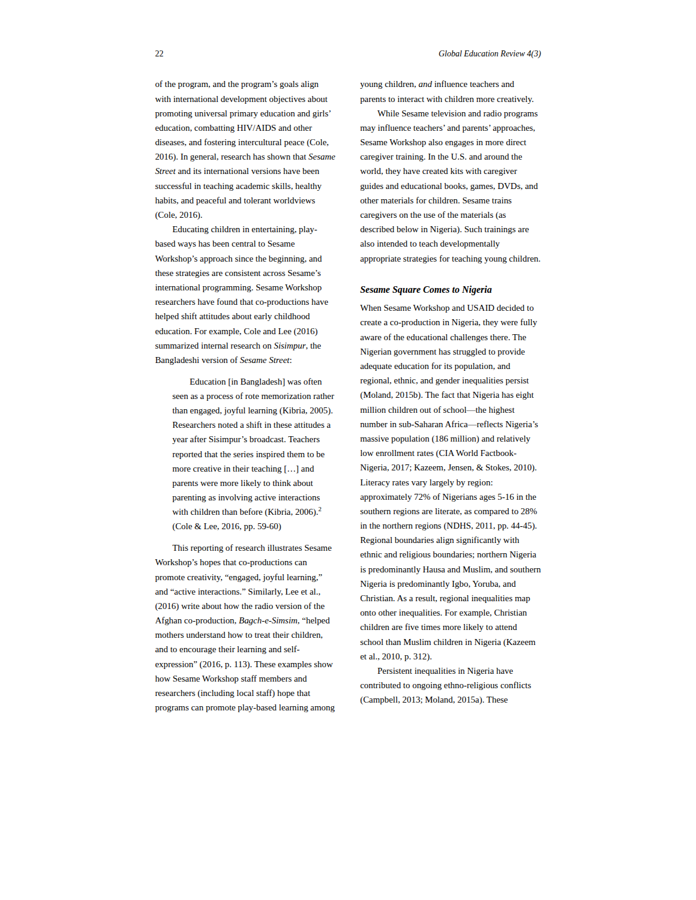22 Global Education Review 4(3)
of the program, and the program’s goals align with international development objectives about promoting universal primary education and girls’ education, combatting HIV/AIDS and other diseases, and fostering intercultural peace (Cole, 2016). In general, research has shown that Sesame Street and its international versions have been successful in teaching academic skills, healthy habits, and peaceful and tolerant worldviews (Cole, 2016).
Educating children in entertaining, play-based ways has been central to Sesame Workshop’s approach since the beginning, and these strategies are consistent across Sesame’s international programming. Sesame Workshop researchers have found that co-productions have helped shift attitudes about early childhood education. For example, Cole and Lee (2016) summarized internal research on Sisimpur, the Bangladeshi version of Sesame Street:
Education [in Bangladesh] was often seen as a process of rote memorization rather than engaged, joyful learning (Kibria, 2005). Researchers noted a shift in these attitudes a year after Sisimpur’s broadcast. Teachers reported that the series inspired them to be more creative in their teaching […] and parents were more likely to think about parenting as involving active interactions with children than before (Kibria, 2006).2 (Cole & Lee, 2016, pp. 59-60)
This reporting of research illustrates Sesame Workshop’s hopes that co-productions can promote creativity, “engaged, joyful learning,” and “active interactions.” Similarly, Lee et al., (2016) write about how the radio version of the Afghan co-production, Bagch-e-Simsim, “helped mothers understand how to treat their children, and to encourage their learning and self-expression” (2016, p. 113). These examples show how Sesame Workshop staff members and researchers (including local staff) hope that programs can promote play-based learning among young children, and influence teachers and parents to interact with children more creatively.
While Sesame television and radio programs may influence teachers’ and parents’ approaches, Sesame Workshop also engages in more direct caregiver training. In the U.S. and around the world, they have created kits with caregiver guides and educational books, games, DVDs, and other materials for children. Sesame trains caregivers on the use of the materials (as described below in Nigeria). Such trainings are also intended to teach developmentally appropriate strategies for teaching young children.
Sesame Square Comes to Nigeria
When Sesame Workshop and USAID decided to create a co-production in Nigeria, they were fully aware of the educational challenges there. The Nigerian government has struggled to provide adequate education for its population, and regional, ethnic, and gender inequalities persist (Moland, 2015b). The fact that Nigeria has eight million children out of school—the highest number in sub-Saharan Africa—reflects Nigeria’s massive population (186 million) and relatively low enrollment rates (CIA World Factbook-Nigeria, 2017; Kazeem, Jensen, & Stokes, 2010). Literacy rates vary largely by region: approximately 72% of Nigerians ages 5-16 in the southern regions are literate, as compared to 28% in the northern regions (NDHS, 2011, pp. 44-45). Regional boundaries align significantly with ethnic and religious boundaries; northern Nigeria is predominantly Hausa and Muslim, and southern Nigeria is predominantly Igbo, Yoruba, and Christian. As a result, regional inequalities map onto other inequalities. For example, Christian children are five times more likely to attend school than Muslim children in Nigeria (Kazeem et al., 2010, p. 312).
Persistent inequalities in Nigeria have contributed to ongoing ethno-religious conflicts (Campbell, 2013; Moland, 2015a). These